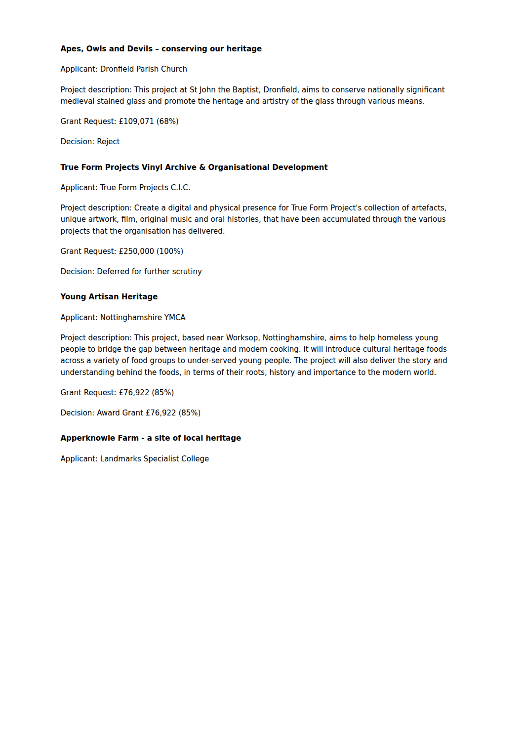Apes, Owls and Devils – conserving our heritage
Applicant: Dronfield Parish Church
Project description: This project at St John the Baptist, Dronfield, aims to conserve nationally significant medieval stained glass and promote the heritage and artistry of the glass through various means.
Grant Request: £109,071 (68%)
Decision: Reject
True Form Projects Vinyl Archive & Organisational Development
Applicant: True Form Projects C.I.C.
Project description: Create a digital and physical presence for True Form Project's collection of artefacts, unique artwork, film, original music and oral histories, that have been accumulated through the various projects that the organisation has delivered.
Grant Request: £250,000 (100%)
Decision: Deferred for further scrutiny
Young Artisan Heritage
Applicant: Nottinghamshire YMCA
Project description: This project, based near Worksop, Nottinghamshire, aims to help homeless young people to bridge the gap between heritage and modern cooking. It will introduce cultural heritage foods across a variety of food groups to under-served young people. The project will also deliver the story and understanding behind the foods, in terms of their roots, history and importance to the modern world.
Grant Request: £76,922 (85%)
Decision: Award Grant £76,922 (85%)
Apperknowle Farm - a site of local heritage
Applicant: Landmarks Specialist College